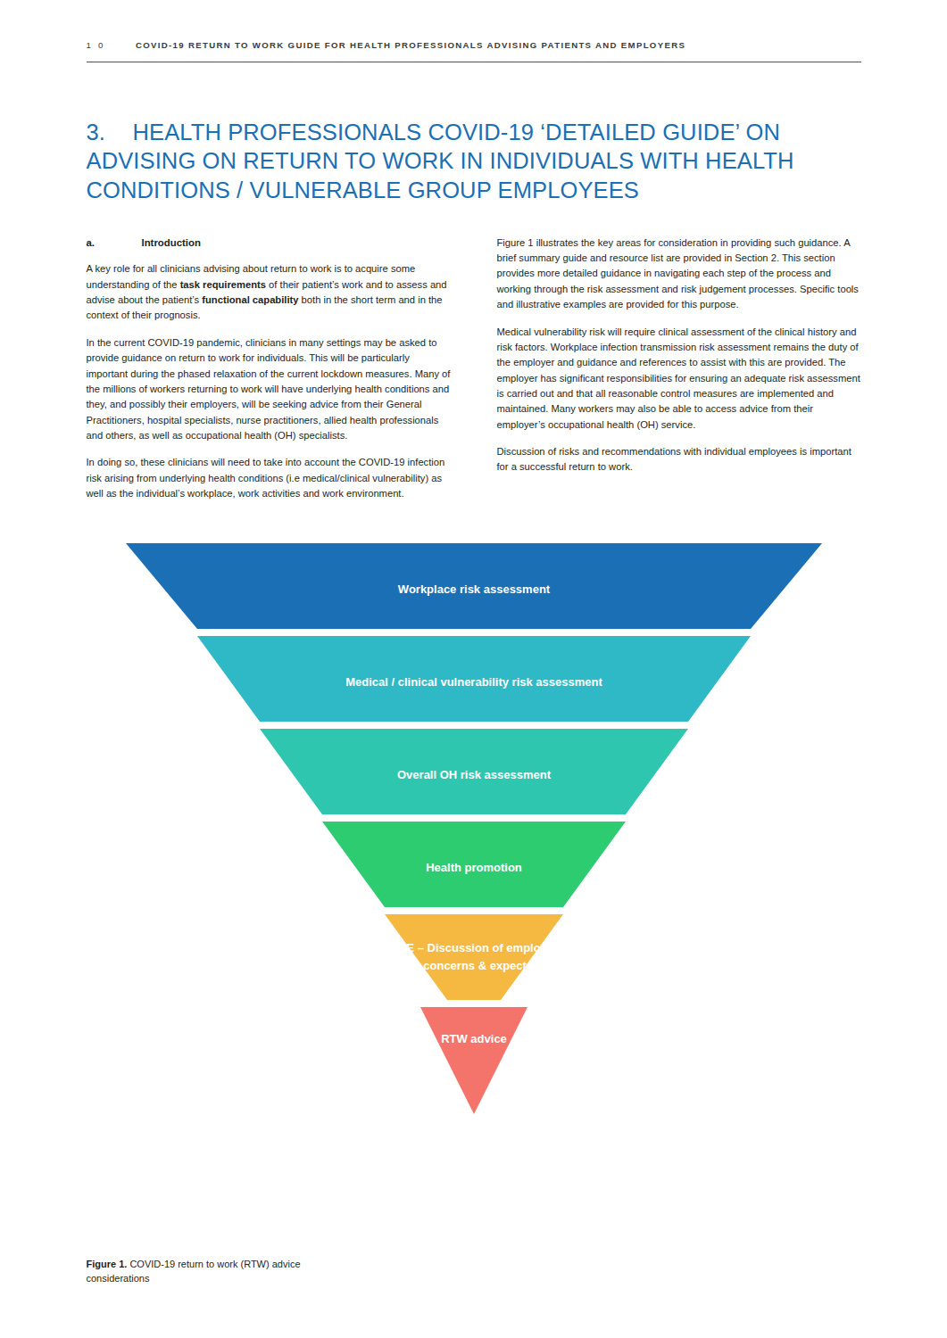1 0 COVID-19 Return to Work Guide for Health Professionals Advising Patients and Employers
3. HEALTH PROFESSIONALS COVID-19 ‘DETAILED GUIDE’ ON ADVISING ON RETURN TO WORK IN INDIVIDUALS WITH HEALTH CONDITIONS / VULNERABLE GROUP EMPLOYEES
a. Introduction
A key role for all clinicians advising about return to work is to acquire some understanding of the task requirements of their patient’s work and to assess and advise about the patient’s functional capability both in the short term and in the context of their prognosis.
In the current COVID-19 pandemic, clinicians in many settings may be asked to provide guidance on return to work for individuals. This will be particularly important during the phased relaxation of the current lockdown measures. Many of the millions of workers returning to work will have underlying health conditions and they, and possibly their employers, will be seeking advice from their General Practitioners, hospital specialists, nurse practitioners, allied health professionals and others, as well as occupational health (OH) specialists.
In doing so, these clinicians will need to take into account the COVID-19 infection risk arising from underlying health conditions (i.e medical/clinical vulnerability) as well as the individual’s workplace, work activities and work environment.
Figure 1 illustrates the key areas for consideration in providing such guidance. A brief summary guide and resource list are provided in Section 2. This section provides more detailed guidance in navigating each step of the process and working through the risk assessment and risk judgement processes. Specific tools and illustrative examples are provided for this purpose.
Medical vulnerability risk will require clinical assessment of the clinical history and risk factors. Workplace infection transmission risk assessment remains the duty of the employer and guidance and references to assist with this are provided. The employer has significant responsibilities for ensuring an adequate risk assessment is carried out and that all reasonable control measures are implemented and maintained. Many workers may also be able to access advice from their employer’s occupational health (OH) service.
Discussion of risks and recommendations with individual employees is important for a successful return to work.
Workplace risk assessment Medical / clinical vulnerability risk assessment Overall OH risk assessment Health promotion DEICE – Discussion of employee’s ideas, concerns & expectations RTW advice
Figure 1. COVID-19 return to work (RTW) advice considerations